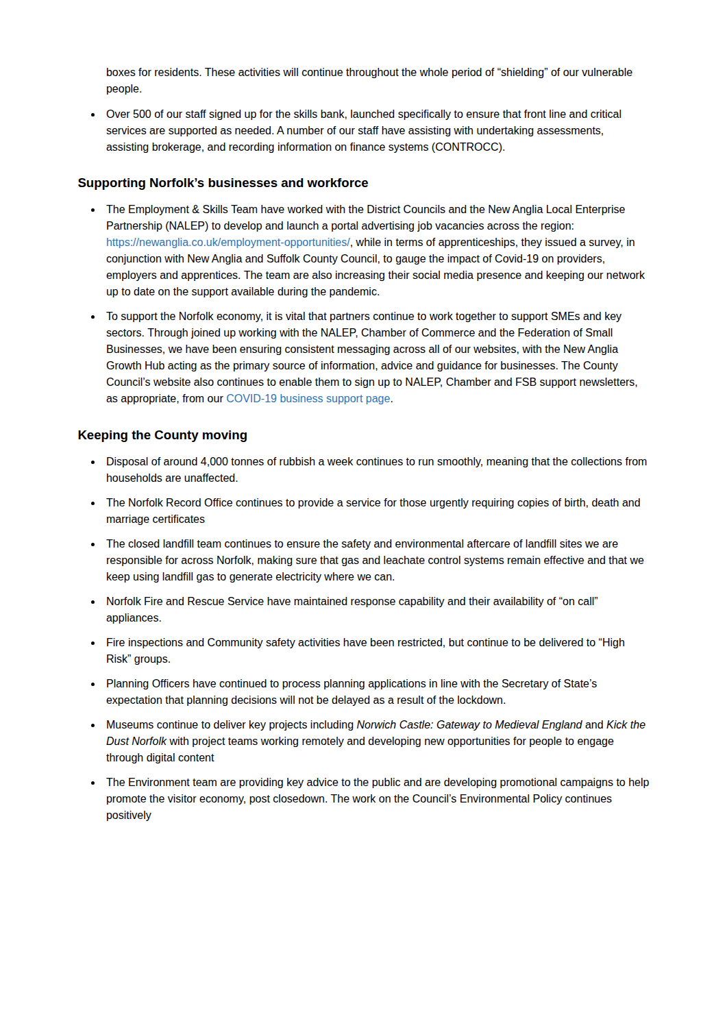boxes for residents. These activities will continue throughout the whole period of “shielding” of our vulnerable people.
Over 500 of our staff signed up for the skills bank, launched specifically to ensure that front line and critical services are supported as needed. A number of our staff have assisting with undertaking assessments, assisting brokerage, and recording information on finance systems (CONTROCC).
Supporting Norfolk’s businesses and workforce
The Employment & Skills Team have worked with the District Councils and the New Anglia Local Enterprise Partnership (NALEP) to develop and launch a portal advertising job vacancies across the region: https://newanglia.co.uk/employment-opportunities/, while in terms of apprenticeships, they issued a survey, in conjunction with New Anglia and Suffolk County Council, to gauge the impact of Covid-19 on providers, employers and apprentices. The team are also increasing their social media presence and keeping our network up to date on the support available during the pandemic.
To support the Norfolk economy, it is vital that partners continue to work together to support SMEs and key sectors. Through joined up working with the NALEP, Chamber of Commerce and the Federation of Small Businesses, we have been ensuring consistent messaging across all of our websites, with the New Anglia Growth Hub acting as the primary source of information, advice and guidance for businesses. The County Council’s website also continues to enable them to sign up to NALEP, Chamber and FSB support newsletters, as appropriate, from our COVID-19 business support page.
Keeping the County moving
Disposal of around 4,000 tonnes of rubbish a week continues to run smoothly, meaning that the collections from households are unaffected.
The Norfolk Record Office continues to provide a service for those urgently requiring copies of birth, death and marriage certificates
The closed landfill team continues to ensure the safety and environmental aftercare of landfill sites we are responsible for across Norfolk, making sure that gas and leachate control systems remain effective and that we keep using landfill gas to generate electricity where we can.
Norfolk Fire and Rescue Service have maintained response capability and their availability of “on call” appliances.
Fire inspections and Community safety activities have been restricted, but continue to be delivered to “High Risk” groups.
Planning Officers have continued to process planning applications in line with the Secretary of State’s expectation that planning decisions will not be delayed as a result of the lockdown.
Museums continue to deliver key projects including Norwich Castle: Gateway to Medieval England and Kick the Dust Norfolk with project teams working remotely and developing new opportunities for people to engage through digital content
The Environment team are providing key advice to the public and are developing promotional campaigns to help promote the visitor economy, post closedown. The work on the Council’s Environmental Policy continues positively